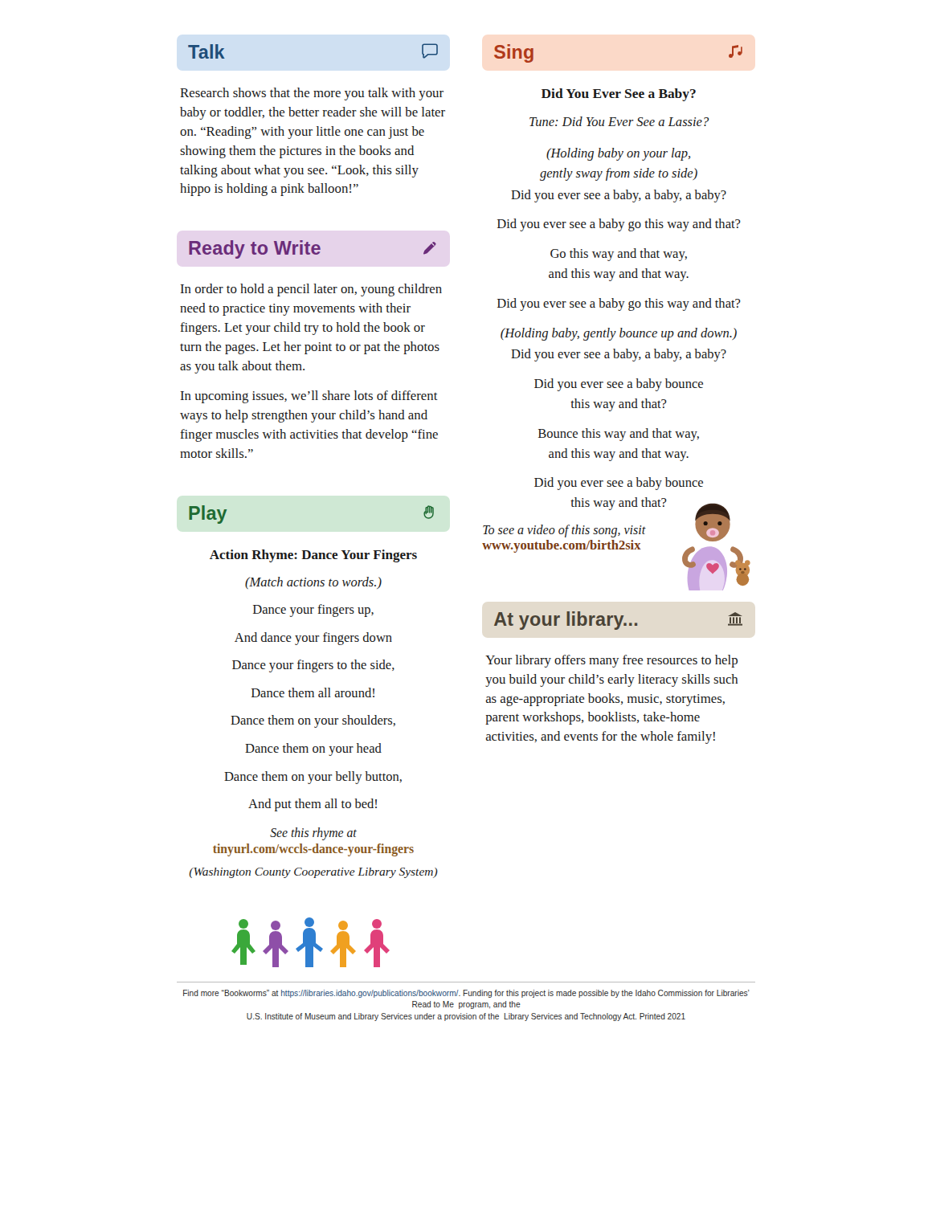Talk
Research shows that the more you talk with your baby or toddler, the better reader she will be later on. “Reading” with your little one can just be showing them the pictures in the books and talking about what you see. “Look, this silly hippo is holding a pink balloon!”
Ready to Write
In order to hold a pencil later on, young children need to practice tiny movements with their fingers. Let your child try to hold the book or turn the pages. Let her point to or pat the photos as you talk about them.
In upcoming issues, we’ll share lots of different ways to help strengthen your child’s hand and finger muscles with activities that develop “fine motor skills.”
Play
Action Rhyme: Dance Your Fingers
(Match actions to words.)
Dance your fingers up,
And dance your fingers down
Dance your fingers to the side,
Dance them all around!
Dance them on your shoulders,
Dance them on your head
Dance them on your belly button,
And put them all to bed!
See this rhyme at
tinyurl.com/wccls-dance-your-fingers
(Washington County Cooperative Library System)
Sing
Did You Ever See a Baby?
Tune: Did You Ever See a Lassie?
(Holding baby on your lap,
gently sway from side to side)
Did you ever see a baby, a baby, a baby?
Did you ever see a baby go this way and that?
Go this way and that way,
and this way and that way.
Did you ever see a baby go this way and that?
(Holding baby, gently bounce up and down.)
Did you ever see a baby, a baby, a baby?
Did you ever see a baby bounce
this way and that?
Bounce this way and that way,
and this way and that way.
Did you ever see a baby bounce
this way and that?
To see a video of this song, visit
www.youtube.com/birth2six
At your library...
Your library offers many free resources to help you build your child’s early literacy skills such as age-appropriate books, music, storytimes, parent workshops, booklists, take-home activities, and events for the whole family!
Find more “Bookworms” at https://libraries.idaho.gov/publications/bookworm/. Funding for this project is made possible by the Idaho Commission for Libraries’ Read to Me program, and the
U.S. Institute of Museum and Library Services under a provision of the Library Services and Technology Act. Printed 2021